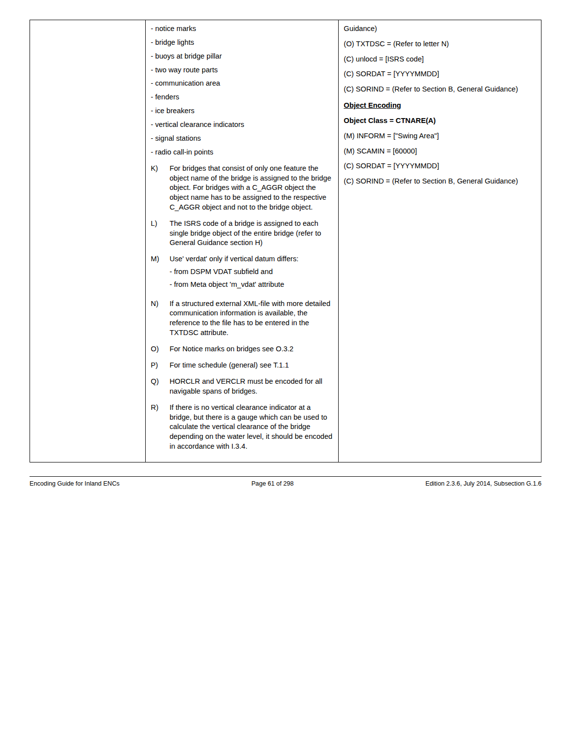| | - notice marks - bridge lights - buoys at bridge pillar - two way route parts - communication area - fenders - ice breakers - vertical clearance indicators - signal stations - radio call-in points K) For bridges that consist of only one feature the object name of the bridge is assigned to the bridge object. For bridges with a C_AGGR object the object name has to be assigned to the respective C_AGGR object and not to the bridge object. L) The ISRS code of a bridge is assigned to each single bridge object of the entire bridge (refer to General Guidance section H) M) Use' verdat' only if vertical datum differs: - from DSPM VDAT subfield and - from Meta object 'm_vdat' attribute N) If a structured external XML-file with more detailed communication information is available, the reference to the file has to be entered in the TXTDSC attribute. O) For Notice marks on bridges see O.3.2 P) For time schedule (general) see T.1.1 Q) HORCLR and VERCLR must be encoded for all navigable spans of bridges. R) If there is no vertical clearance indicator at a bridge, but there is a gauge which can be used to calculate the vertical clearance of the bridge depending on the water level, it should be encoded in accordance with I.3.4. | Guidance) (O) TXTDSC = (Refer to letter N) (C) unlocd = [ISRS code] (C) SORDAT = [YYYYMMDD] (C) SORIND = (Refer to Section B, General Guidance) Object Encoding Object Class = CTNARE(A) (M) INFORM = ["Swing Area"] (M) SCAMIN = [60000] (C) SORDAT = [YYYYMMDD] (C) SORIND = (Refer to Section B, General Guidance) |
Encoding Guide for Inland ENCs Page 61 of 298 Edition 2.3.6, July 2014, Subsection G.1.6